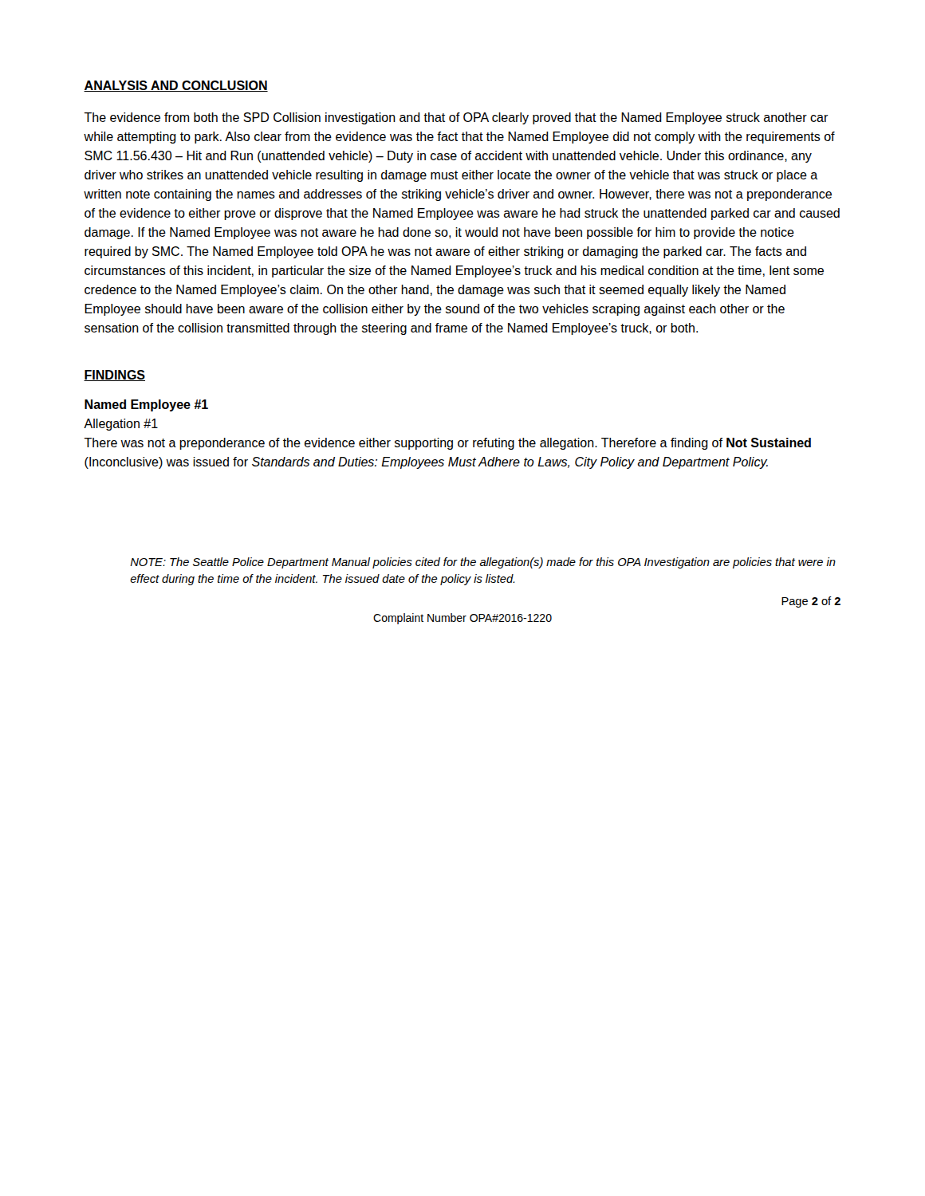ANALYSIS AND CONCLUSION
The evidence from both the SPD Collision investigation and that of OPA clearly proved that the Named Employee struck another car while attempting to park. Also clear from the evidence was the fact that the Named Employee did not comply with the requirements of SMC 11.56.430 – Hit and Run (unattended vehicle) – Duty in case of accident with unattended vehicle. Under this ordinance, any driver who strikes an unattended vehicle resulting in damage must either locate the owner of the vehicle that was struck or place a written note containing the names and addresses of the striking vehicle’s driver and owner. However, there was not a preponderance of the evidence to either prove or disprove that the Named Employee was aware he had struck the unattended parked car and caused damage. If the Named Employee was not aware he had done so, it would not have been possible for him to provide the notice required by SMC. The Named Employee told OPA he was not aware of either striking or damaging the parked car. The facts and circumstances of this incident, in particular the size of the Named Employee’s truck and his medical condition at the time, lent some credence to the Named Employee’s claim. On the other hand, the damage was such that it seemed equally likely the Named Employee should have been aware of the collision either by the sound of the two vehicles scraping against each other or the sensation of the collision transmitted through the steering and frame of the Named Employee’s truck, or both.
FINDINGS
Named Employee #1
Allegation #1
There was not a preponderance of the evidence either supporting or refuting the allegation. Therefore a finding of Not Sustained (Inconclusive) was issued for Standards and Duties: Employees Must Adhere to Laws, City Policy and Department Policy.
NOTE: The Seattle Police Department Manual policies cited for the allegation(s) made for this OPA Investigation are policies that were in effect during the time of the incident. The issued date of the policy is listed.
Page 2 of 2
Complaint Number OPA#2016-1220